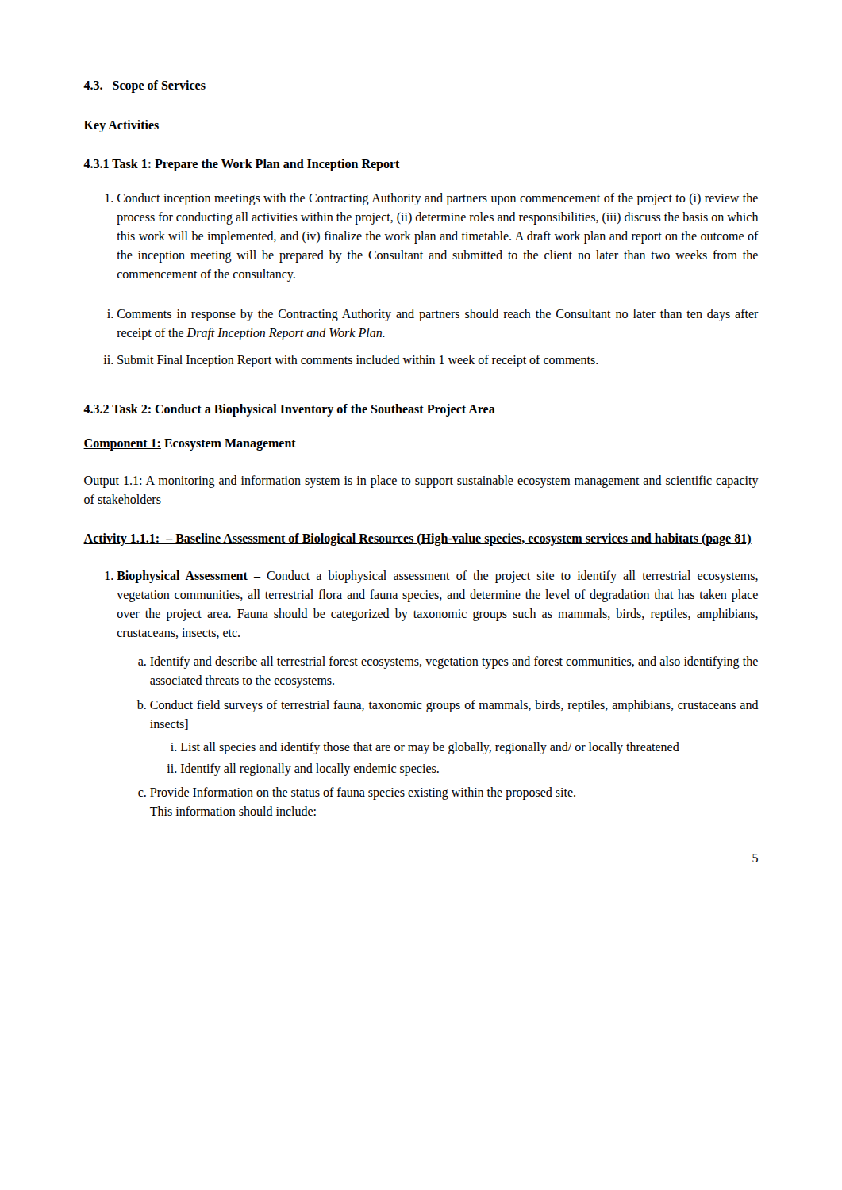4.3. Scope of Services
Key Activities
4.3.1 Task 1: Prepare the Work Plan and Inception Report
Conduct inception meetings with the Contracting Authority and partners upon commencement of the project to (i) review the process for conducting all activities within the project, (ii) determine roles and responsibilities, (iii) discuss the basis on which this work will be implemented, and (iv) finalize the work plan and timetable. A draft work plan and report on the outcome of the inception meeting will be prepared by the Consultant and submitted to the client no later than two weeks from the commencement of the consultancy.
Comments in response by the Contracting Authority and partners should reach the Consultant no later than ten days after receipt of the Draft Inception Report and Work Plan.
Submit Final Inception Report with comments included within 1 week of receipt of comments.
4.3.2 Task 2: Conduct a Biophysical Inventory of the Southeast Project Area
Component 1: Ecosystem Management
Output 1.1: A monitoring and information system is in place to support sustainable ecosystem management and scientific capacity of stakeholders
Activity 1.1.1: – Baseline Assessment of Biological Resources (High-value species, ecosystem services and habitats (page 81)
Biophysical Assessment – Conduct a biophysical assessment of the project site to identify all terrestrial ecosystems, vegetation communities, all terrestrial flora and fauna species, and determine the level of degradation that has taken place over the project area. Fauna should be categorized by taxonomic groups such as mammals, birds, reptiles, amphibians, crustaceans, insects, etc.
Identify and describe all terrestrial forest ecosystems, vegetation types and forest communities, and also identifying the associated threats to the ecosystems.
Conduct field surveys of terrestrial fauna, taxonomic groups of mammals, birds, reptiles, amphibians, crustaceans and insects]
List all species and identify those that are or may be globally, regionally and/ or locally threatened
Identify all regionally and locally endemic species.
Provide Information on the status of fauna species existing within the proposed site.
This information should include:
5